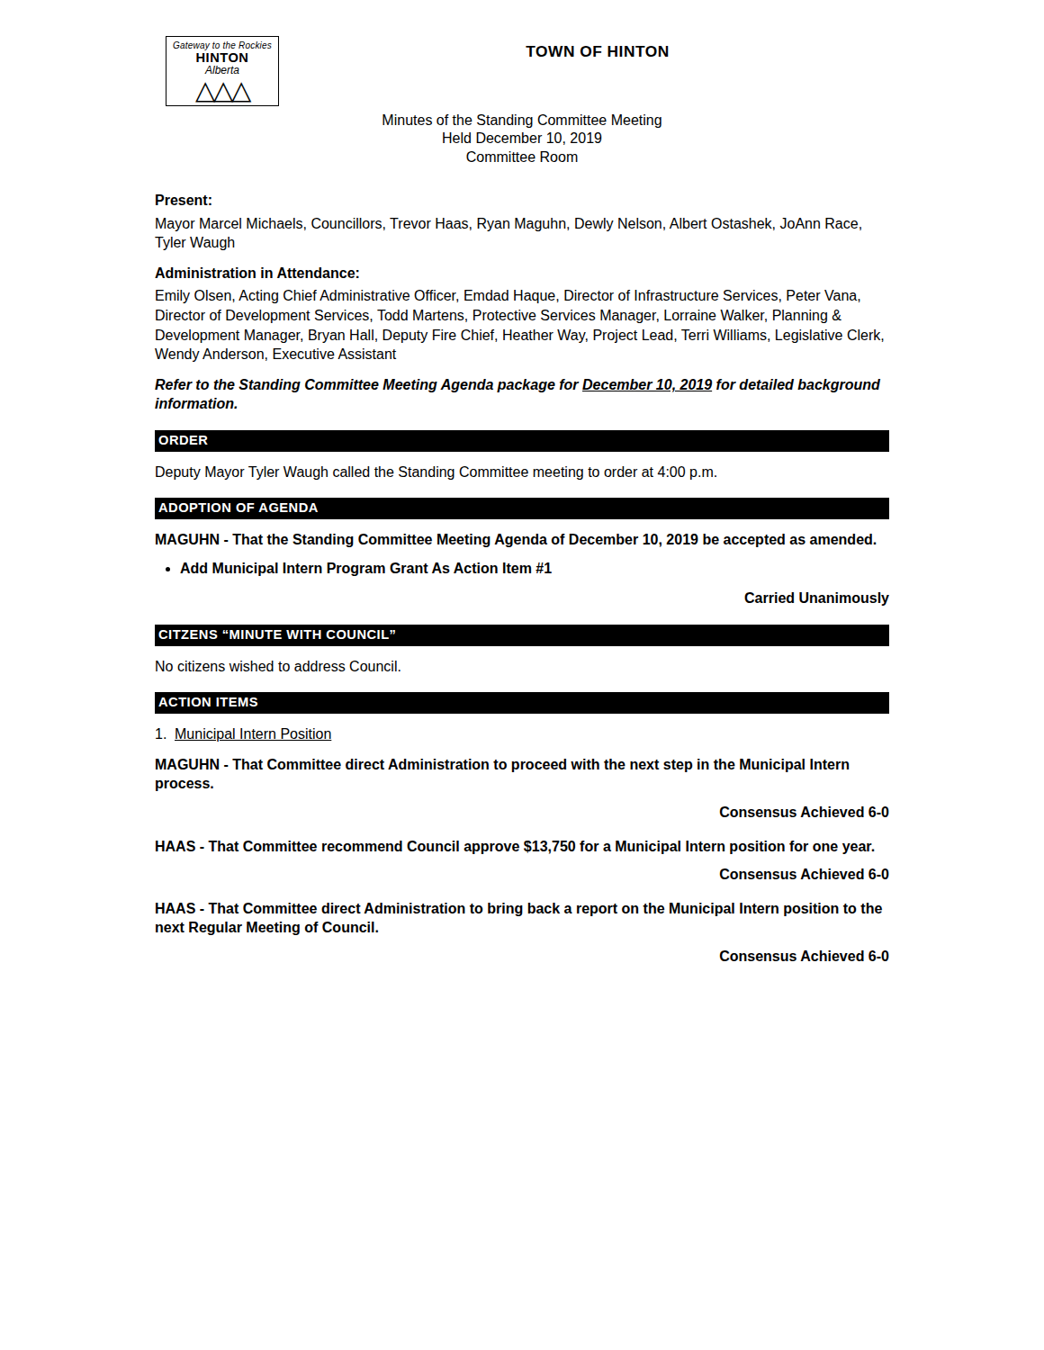Gateway to the Rockies
HINTON
Alberta
△△△
TOWN OF HINTON
Minutes of the Standing Committee Meeting
Held December 10, 2019
Committee Room
Present:
Mayor Marcel Michaels, Councillors, Trevor Haas, Ryan Maguhn, Dewly Nelson, Albert Ostashek, JoAnn Race, Tyler Waugh
Administration in Attendance:
Emily Olsen, Acting Chief Administrative Officer, Emdad Haque, Director of Infrastructure Services, Peter Vana, Director of Development Services, Todd Martens, Protective Services Manager, Lorraine Walker, Planning & Development Manager, Bryan Hall, Deputy Fire Chief, Heather Way, Project Lead, Terri Williams, Legislative Clerk, Wendy Anderson, Executive Assistant
Refer to the Standing Committee Meeting Agenda package for December 10, 2019 for detailed background information.
ORDER
Deputy Mayor Tyler Waugh called the Standing Committee meeting to order at 4:00 p.m.
ADOPTION OF AGENDA
MAGUHN - That the Standing Committee Meeting Agenda of December 10, 2019 be accepted as amended.
Add Municipal Intern Program Grant As Action Item #1
Carried Unanimously
CITZENS “MINUTE WITH COUNCIL”
No citizens wished to address Council.
ACTION ITEMS
1. Municipal Intern Position
MAGUHN - That Committee direct Administration to proceed with the next step in the Municipal Intern process.
Consensus Achieved 6-0
HAAS - That Committee recommend Council approve $13,750 for a Municipal Intern position for one year.
Consensus Achieved 6-0
HAAS - That Committee direct Administration to bring back a report on the Municipal Intern position to the next Regular Meeting of Council.
Consensus Achieved 6-0